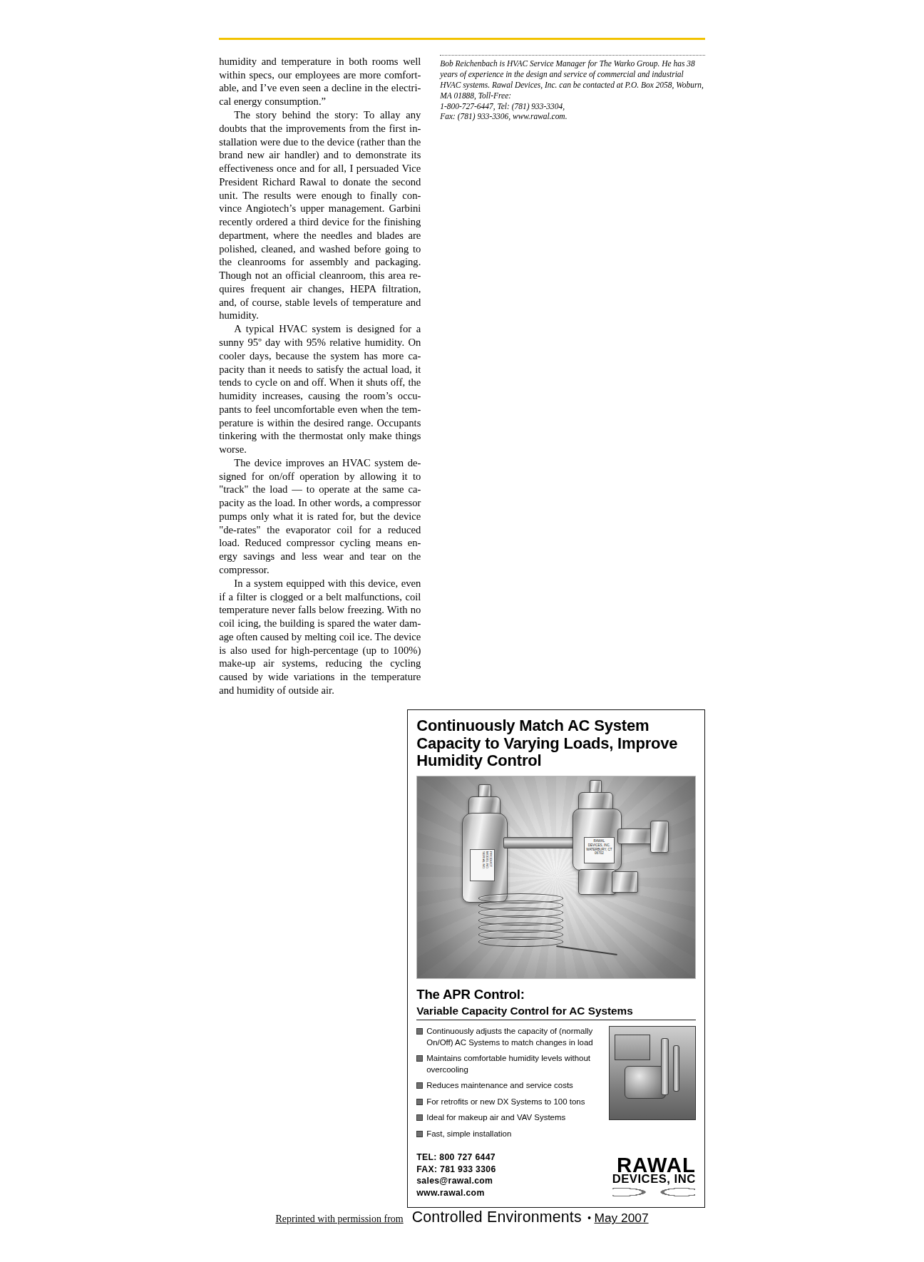humidity and temperature in both rooms well within specs, our employees are more comfortable, and I’ve even seen a decline in the electrical energy consumption.”
The story behind the story: To allay any doubts that the improvements from the first installation were due to the device (rather than the brand new air handler) and to demonstrate its effectiveness once and for all, I persuaded Vice President Richard Rawal to donate the second unit. The results were enough to finally convince Angiotech’s upper management. Garbini recently ordered a third device for the finishing department, where the needles and blades are polished, cleaned, and washed before going to the cleanrooms for assembly and packaging. Though not an official cleanroom, this area requires frequent air changes, HEPA filtration, and, of course, stable levels of temperature and humidity.
A typical HVAC system is designed for a sunny 95º day with 95% relative humidity. On cooler days, because the system has more capacity than it needs to satisfy the actual load, it tends to cycle on and off. When it shuts off, the humidity increases, causing the room’s occupants to feel uncomfortable even when the temperature is within the desired range. Occupants tinkering with the thermostat only make things worse.
The device improves an HVAC system designed for on/off operation by allowing it to "track" the load — to operate at the same capacity as the load. In other words, a compressor pumps only what it is rated for, but the device "de-rates" the evaporator coil for a reduced load. Reduced compressor cycling means energy savings and less wear and tear on the compressor.
In a system equipped with this device, even if a filter is clogged or a belt malfunctions, coil temperature never falls below freezing. With no coil icing, the building is spared the water damage often caused by melting coil ice. The device is also used for high-percentage (up to 100%) make-up air systems, reducing the cycling caused by wide variations in the temperature and humidity of outside air.
Bob Reichenbach is HVAC Service Manager for The Warko Group. He has 38 years of experience in the design and service of commercial and industrial HVAC systems. Rawal Devices, Inc. can be contacted at P.O. Box 2058, Woburn, MA 01888, Toll-Free:
1-800-727-6447, Tel: (781) 933-3304,
Fax: (781) 933-3306, www.rawal.com.
Continuously Match AC System Capacity to Varying Loads, Improve Humidity Control
PRODUCT
MODEL NO.
SERIAL NO.
RAWAL DEVICES, INC.
WATERBURY, CT 06702
The APR Control:
Variable Capacity Control for AC Systems
Continuously adjusts the capacity of (normally On/Off) AC Systems to match changes in load
Maintains comfortable humidity levels without overcooling
Reduces maintenance and service costs
For retrofits or new DX Systems to 100 tons
Ideal for makeup air and VAV Systems
Fast, simple installation
TEL: 800 727 6447
FAX: 781 933 3306
sales@rawal.com
www.rawal.com
RAWAL
DEVICES, INC
Reprinted with permission from Controlled Environments • May 2007